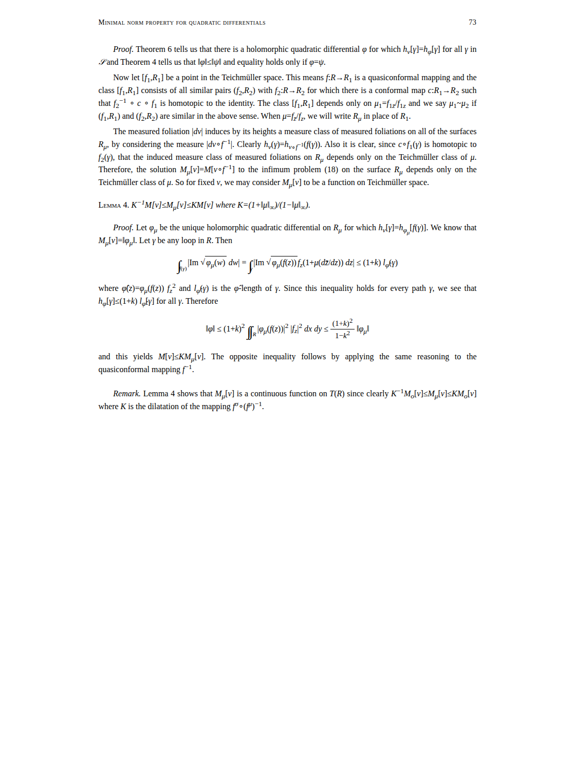Minimal norm property for quadratic differentials 73
Proof. Theorem 6 tells us that there is a holomorphic quadratic differential φ for which hv[γ]=hφ[γ] for all γ in 𝒮 and Theorem 4 tells us that ‖φ‖≤‖ψ‖ and equality holds only if φ=ψ.
Now let [f1,R1] be a point in the Teichmüller space. This means f:R→R1 is a quasiconformal mapping and the class [f1,R1] consists of all similar pairs (f2,R2) with f2:R→R2 for which there is a conformal map c:R1→R2 such that f2−1 ∘ c ∘ f1 is homotopic to the identity. The class [f1,R1] depends only on μ1=f1z̄/f1z and we say μ1~μ2 if (f1,R1) and (f2,R2) are similar in the above sense. When μ=fz̄/fz, we will write Rμ in place of R1.
The measured foliation |dv| induces by its heights a measure class of measured foliations on all of the surfaces Rμ, by considering the measure |dv∘f−1|. Clearly hv(γ)=hv∘f−1(f(γ)). Also it is clear, since c∘f1(γ) is homotopic to f2(γ), that the induced measure class of measured foliations on Rμ depends only on the Teichmüller class of μ. Therefore, the solution Mμ[v]=M[v∘f−1] to the infimum problem (18) on the surface Rμ depends only on the Teichmüller class of μ. So for fixed v, we may consider Mμ[v] to be a function on Teichmüller space.
Lemma 4. K−1M[v]≤Mμ[v]≤KM[v] where K=(1+‖μ‖∞)/(1−‖μ‖∞).
Proof. Let φμ be the unique holomorphic quadratic differential on Rμ for which hv[γ]=hφμ[f(γ)]. We know that Mμ[v]=‖φμ‖. Let γ be any loop in R. Then
∫f(γ)|Im φμ(w) dw| = ∫γ|Im φμ(f(z)) fz(1+μ(dz̄/dz)) dz| ≤ (1+k) lφ̂(γ)
where φ̂(z)=φμ(f(z)) fz2 and lφ̂(γ) is the φ̂-length of γ. Since this inequality holds for every path γ, we see that hφ[γ]≤(1+k) lφ̂[γ] for all γ. Therefore
‖φ‖ ≤ (1+k)2 ∫∫R|φμ(f(z))|2 |fz|2 dx dy ≤ (1+k)21−k2 ‖φμ‖
and this yields M[v]≤KMμ[v]. The opposite inequality follows by applying the same reasoning to the quasiconformal mapping f−1.
Remark. Lemma 4 shows that Mμ[v] is a continuous function on T(R) since clearly K−1Mo[v]≤Mμ[v]≤KMo[v] where K is the dilatation of the mapping fσ∘(fμ)−1.